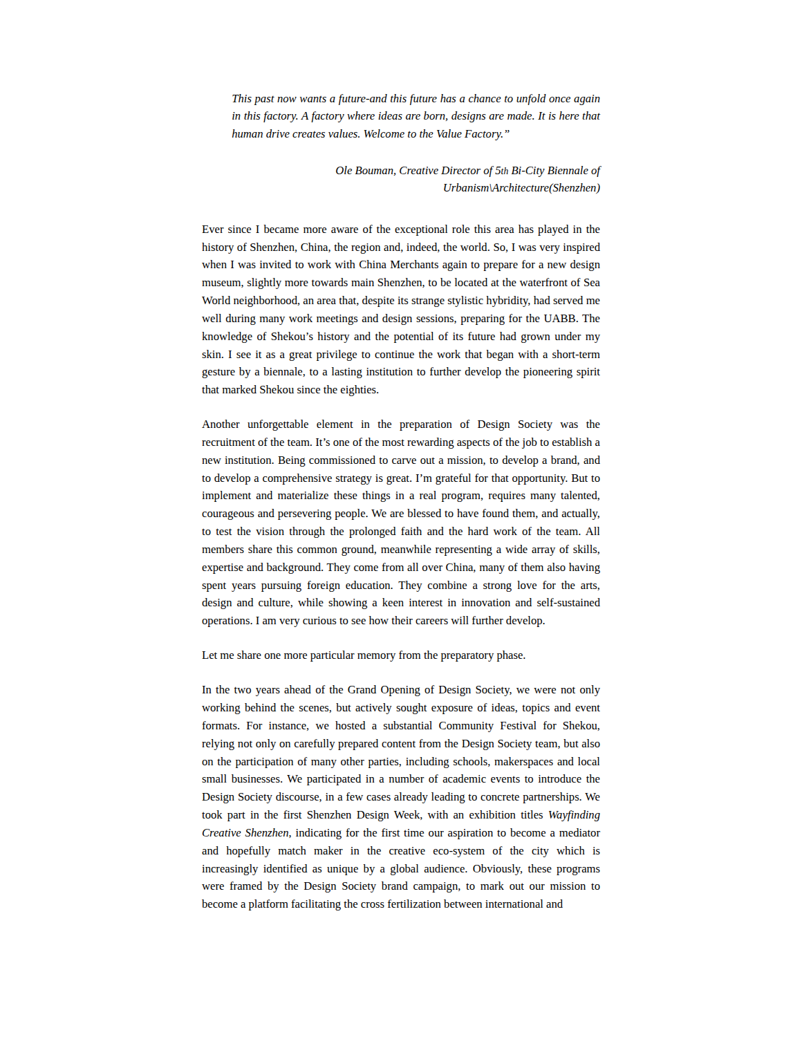This past now wants a future-and this future has a chance to unfold once again in this factory. A factory where ideas are born, designs are made. It is here that human drive creates values. Welcome to the Value Factory.”
Ole Bouman, Creative Director of 5th Bi-City Biennale of
Urbanism\Architecture(Shenzhen)
Ever since I became more aware of the exceptional role this area has played in the history of Shenzhen, China, the region and, indeed, the world. So, I was very inspired when I was invited to work with China Merchants again to prepare for a new design museum, slightly more towards main Shenzhen, to be located at the waterfront of Sea World neighborhood, an area that, despite its strange stylistic hybridity, had served me well during many work meetings and design sessions, preparing for the UABB. The knowledge of Shekou’s history and the potential of its future had grown under my skin. I see it as a great privilege to continue the work that began with a short-term gesture by a biennale, to a lasting institution to further develop the pioneering spirit that marked Shekou since the eighties.
Another unforgettable element in the preparation of Design Society was the recruitment of the team. It’s one of the most rewarding aspects of the job to establish a new institution. Being commissioned to carve out a mission, to develop a brand, and to develop a comprehensive strategy is great. I’m grateful for that opportunity. But to implement and materialize these things in a real program, requires many talented, courageous and persevering people. We are blessed to have found them, and actually, to test the vision through the prolonged faith and the hard work of the team. All members share this common ground, meanwhile representing a wide array of skills, expertise and background. They come from all over China, many of them also having spent years pursuing foreign education. They combine a strong love for the arts, design and culture, while showing a keen interest in innovation and self-sustained operations. I am very curious to see how their careers will further develop.
Let me share one more particular memory from the preparatory phase.
In the two years ahead of the Grand Opening of Design Society, we were not only working behind the scenes, but actively sought exposure of ideas, topics and event formats. For instance, we hosted a substantial Community Festival for Shekou, relying not only on carefully prepared content from the Design Society team, but also on the participation of many other parties, including schools, makerspaces and local small businesses. We participated in a number of academic events to introduce the Design Society discourse, in a few cases already leading to concrete partnerships. We took part in the first Shenzhen Design Week, with an exhibition titles Wayfinding Creative Shenzhen, indicating for the first time our aspiration to become a mediator and hopefully match maker in the creative eco-system of the city which is increasingly identified as unique by a global audience. Obviously, these programs were framed by the Design Society brand campaign, to mark out our mission to become a platform facilitating the cross fertilization between international and